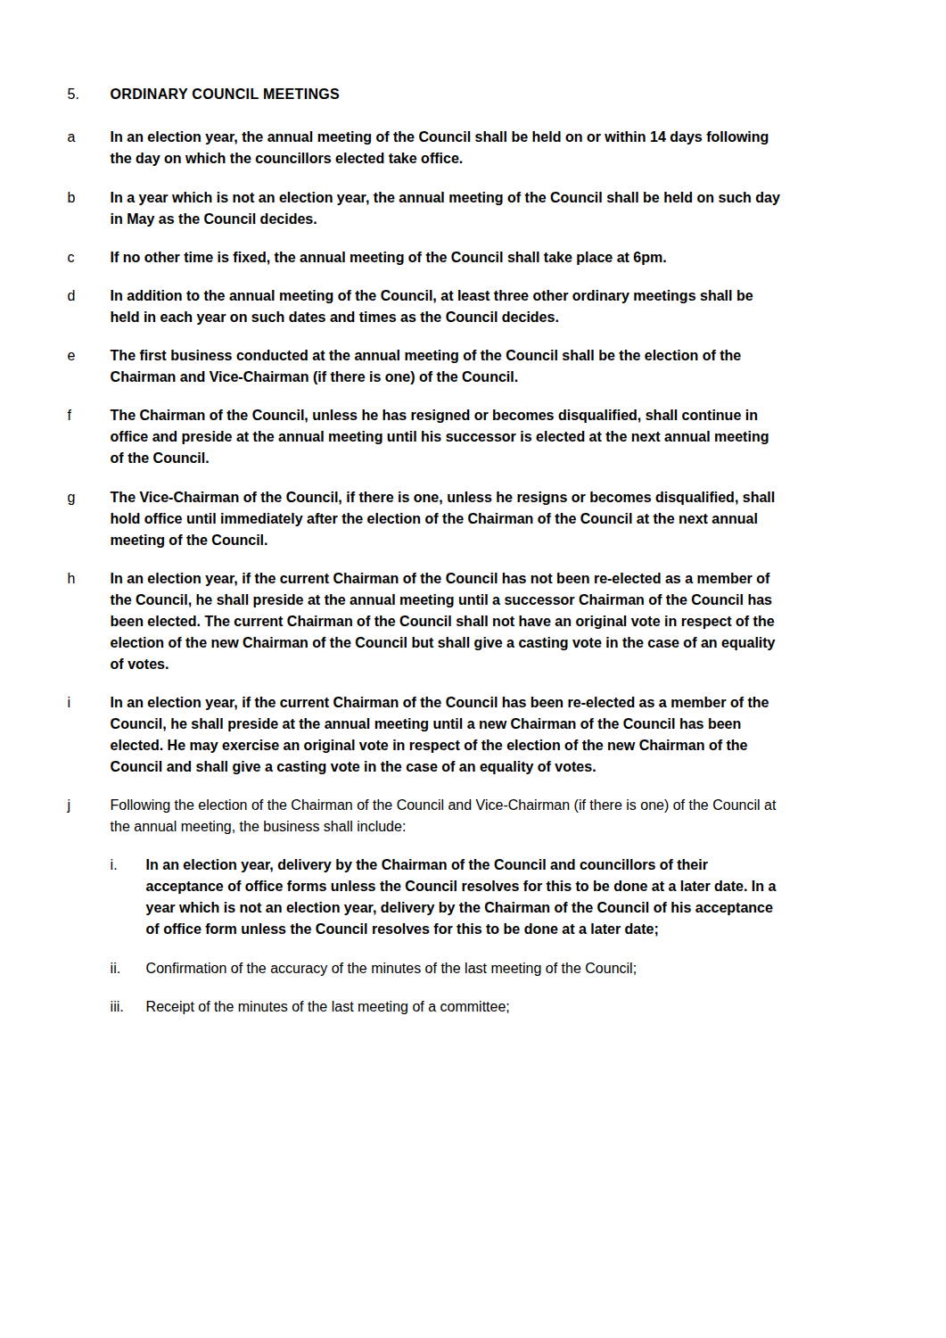5. ORDINARY COUNCIL MEETINGS
a In an election year, the annual meeting of the Council shall be held on or within 14 days following the day on which the councillors elected take office.
b In a year which is not an election year, the annual meeting of the Council shall be held on such day in May as the Council decides.
c If no other time is fixed, the annual meeting of the Council shall take place at 6pm.
d In addition to the annual meeting of the Council, at least three other ordinary meetings shall be held in each year on such dates and times as the Council decides.
e The first business conducted at the annual meeting of the Council shall be the election of the Chairman and Vice-Chairman (if there is one) of the Council.
f The Chairman of the Council, unless he has resigned or becomes disqualified, shall continue in office and preside at the annual meeting until his successor is elected at the next annual meeting of the Council.
g The Vice-Chairman of the Council, if there is one, unless he resigns or becomes disqualified, shall hold office until immediately after the election of the Chairman of the Council at the next annual meeting of the Council.
h In an election year, if the current Chairman of the Council has not been re-elected as a member of the Council, he shall preside at the annual meeting until a successor Chairman of the Council has been elected. The current Chairman of the Council shall not have an original vote in respect of the election of the new Chairman of the Council but shall give a casting vote in the case of an equality of votes.
i In an election year, if the current Chairman of the Council has been re-elected as a member of the Council, he shall preside at the annual meeting until a new Chairman of the Council has been elected. He may exercise an original vote in respect of the election of the new Chairman of the Council and shall give a casting vote in the case of an equality of votes.
j Following the election of the Chairman of the Council and Vice-Chairman (if there is one) of the Council at the annual meeting, the business shall include:
i. In an election year, delivery by the Chairman of the Council and councillors of their acceptance of office forms unless the Council resolves for this to be done at a later date. In a year which is not an election year, delivery by the Chairman of the Council of his acceptance of office form unless the Council resolves for this to be done at a later date;
ii. Confirmation of the accuracy of the minutes of the last meeting of the Council;
iii. Receipt of the minutes of the last meeting of a committee;